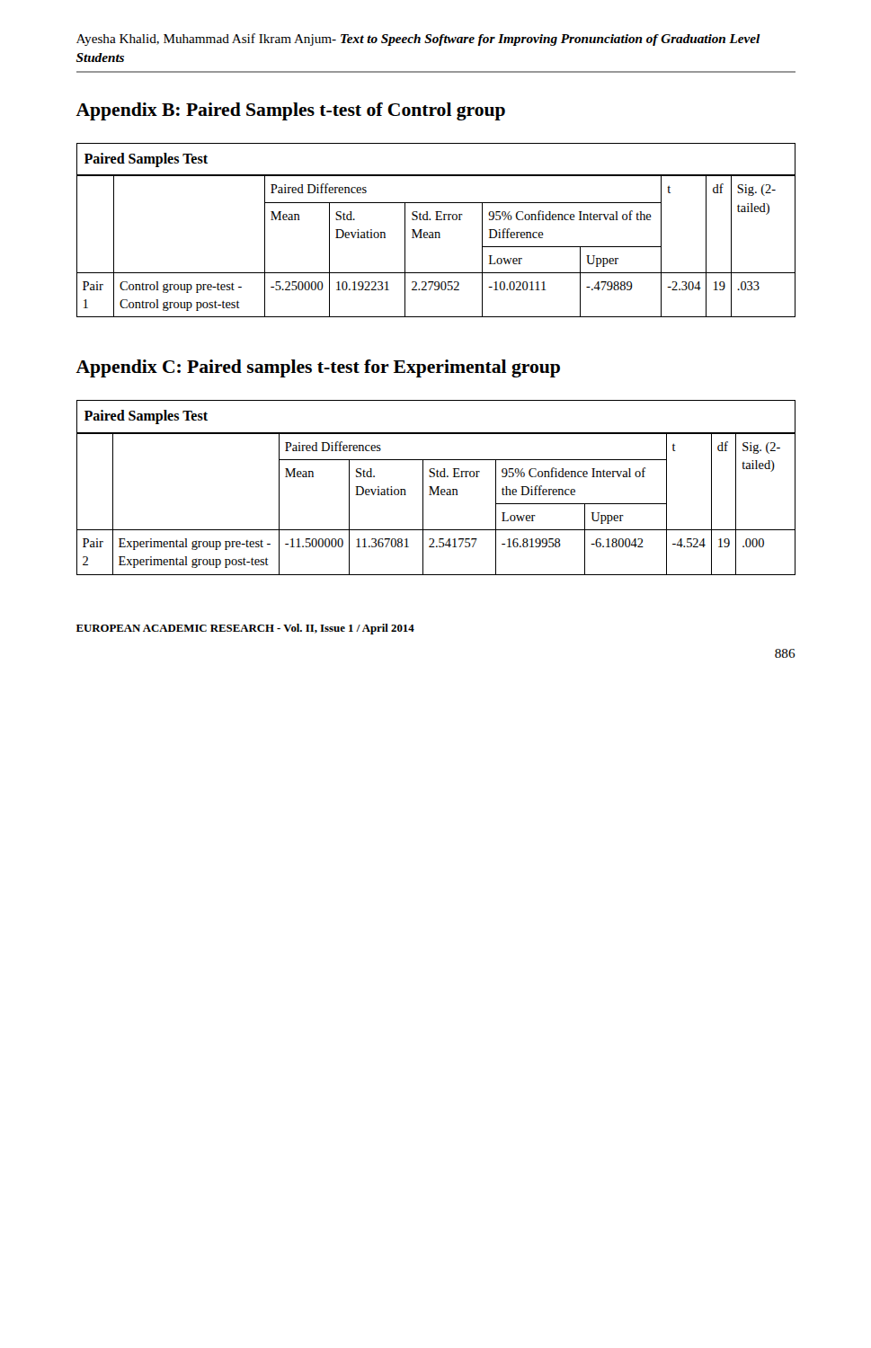Ayesha Khalid, Muhammad Asif Ikram Anjum- Text to Speech Software for Improving Pronunciation of Graduation Level Students
Appendix B: Paired Samples t-test of Control group
Paired Samples Test
| | | Paired Differences | t | df | Sig. (2-tailed) |
| Mean | Std. Deviation | Std. Error Mean | 95% Confidence Interval of the Difference |
| Lower | Upper |
| Pair 1 | Control group pre-test - Control group post-test | -5.250000 | 10.192231 | 2.279052 | -10.020111 | -.479889 | -2.304 | 19 | .033 |
Appendix C: Paired samples t-test for Experimental group
Paired Samples Test
| | | Paired Differences | t | df | Sig. (2-tailed) |
| Mean | Std. Deviation | Std. Error Mean | 95% Confidence Interval of the Difference |
| Lower | Upper |
| Pair 2 | Experimental group pre-test - Experimental group post-test | -11.500000 | 11.367081 | 2.541757 | -16.819958 | -6.180042 | -4.524 | 19 | .000 |
EUROPEAN ACADEMIC RESEARCH - Vol. II, Issue 1 / April 2014
886